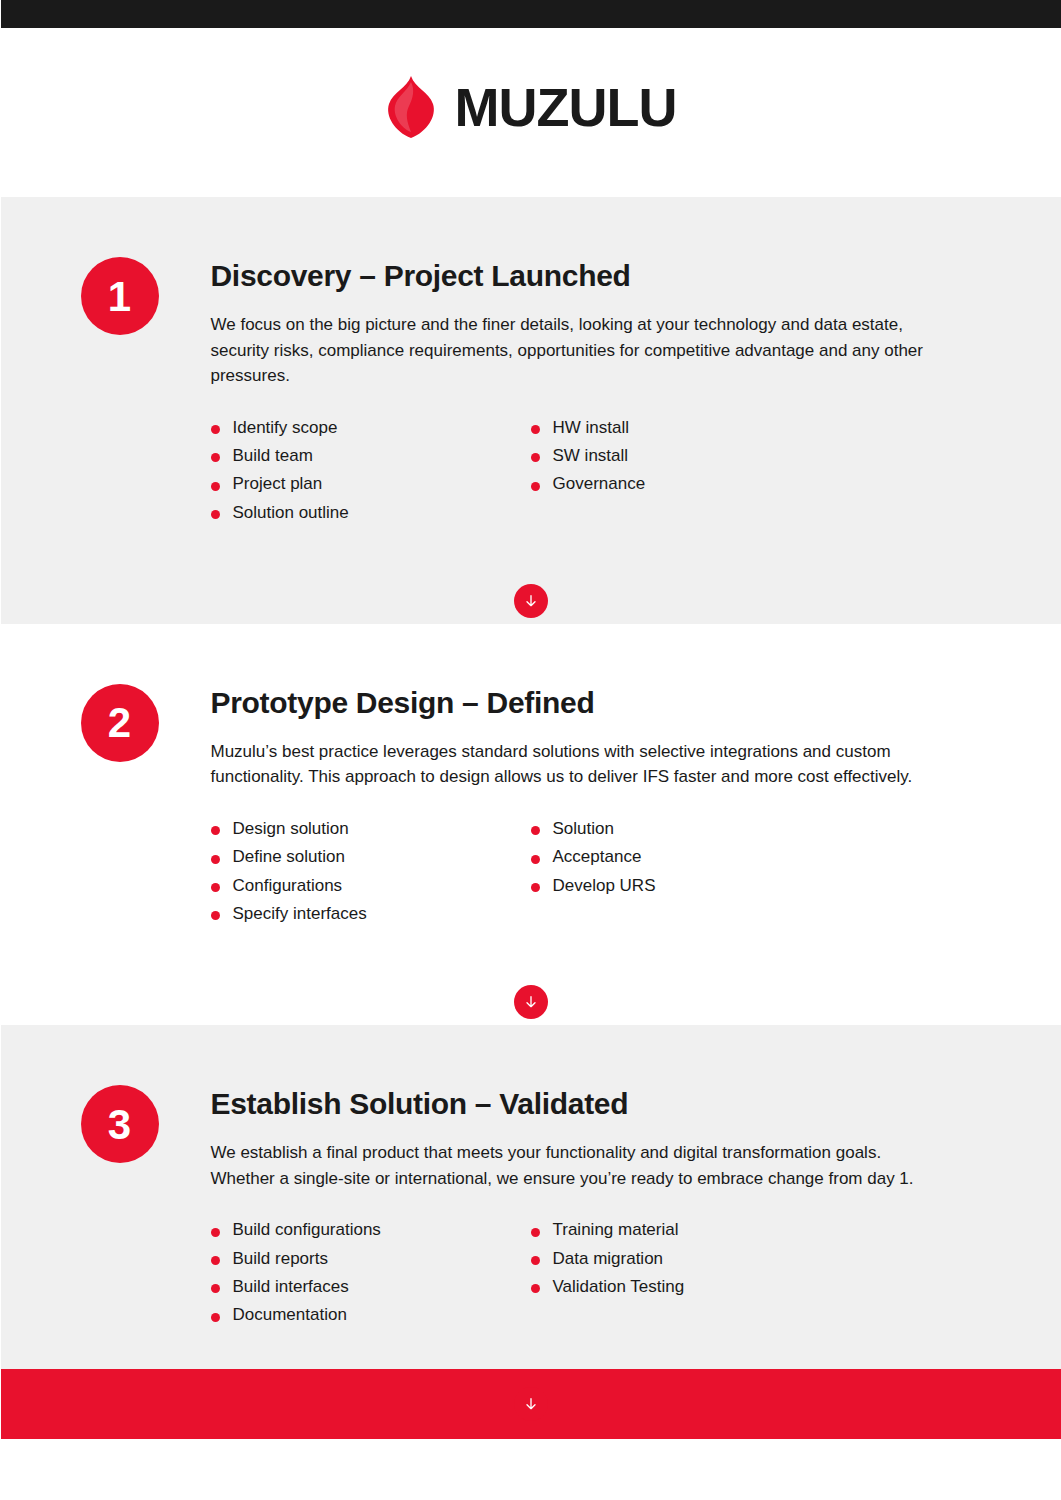MUZULU
1
Discovery – Project Launched
We focus on the big picture and the finer details, looking at your technology and data estate, security risks, compliance requirements, opportunities for competitive advantage and any other pressures.
Identify scope
HW install
Build team
SW install
Project plan
Governance
Solution outline
2
Prototype Design – Defined
Muzulu’s best practice leverages standard solutions with selective integrations and custom functionality. This approach to design allows us to deliver IFS faster and more cost effectively.
Design solution
Solution
Define solution
Acceptance
Configurations
Develop URS
Specify interfaces
3
Establish Solution – Validated
We establish a final product that meets your functionality and digital transformation goals. Whether a single-site or international, we ensure you’re ready to embrace change from day 1.
Build configurations
Training material
Build reports
Data migration
Build interfaces
Validation Testing
Documentation